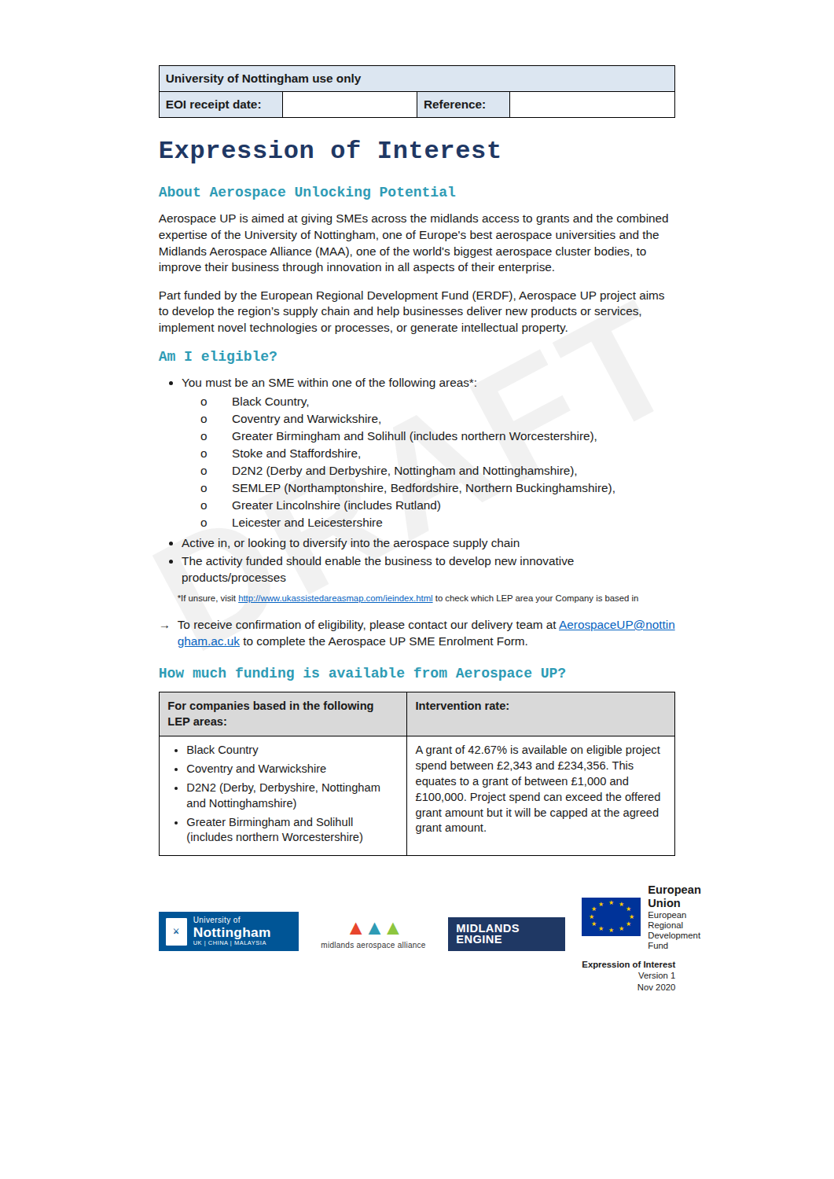DRAFT
| University of Nottingham use only |
| EOI receipt date: | | Reference: | |
Expression of Interest
About Aerospace Unlocking Potential
Aerospace UP is aimed at giving SMEs across the midlands access to grants and the combined expertise of the University of Nottingham, one of Europe's best aerospace universities and the Midlands Aerospace Alliance (MAA), one of the world's biggest aerospace cluster bodies, to improve their business through innovation in all aspects of their enterprise.
Part funded by the European Regional Development Fund (ERDF), Aerospace UP project aims to develop the region’s supply chain and help businesses deliver new products or services, implement novel technologies or processes, or generate intellectual property.
Am I eligible?
You must be an SME within one of the following areas*:
Black Country,
Coventry and Warwickshire,
Greater Birmingham and Solihull (includes northern Worcestershire),
Stoke and Staffordshire,
D2N2 (Derby and Derbyshire, Nottingham and Nottinghamshire),
SEMLEP (Northamptonshire, Bedfordshire, Northern Buckinghamshire),
Greater Lincolnshire (includes Rutland)
Leicester and Leicestershire
Active in, or looking to diversify into the aerospace supply chain
The activity funded should enable the business to develop new innovative products/processes
*If unsure, visit http://www.ukassistedareasmap.com/ieindex.html to check which LEP area your Company is based in
→ To receive confirmation of eligibility, please contact our delivery team at AerospaceUP@nottingham.ac.uk to complete the Aerospace UP SME Enrolment Form.
How much funding is available from Aerospace UP?
| For companies based in the following LEP areas: | Intervention rate: |
| --- | --- |
| Black Country Coventry and Warwickshire D2N2 (Derby, Derbyshire, Nottingham and Nottinghamshire) Greater Birmingham and Solihull (includes northern Worcestershire) | A grant of 42.67% is available on eligible project spend between £2,343 and £234,356. This equates to a grant of between £1,000 and £100,000. Project spend can exceed the offered grant amount but it will be capped at the agreed grant amount. |
⚔
University of
Nottingham
UK | CHINA | MALAYSIA
▲▲▲
midlands aerospace alliance
MIDLANDS
ENGINE
★ ★ ★ ★ ★ ★ ★ ★ ★ ★ ★ ★
European Union
European Regional
Development Fund
Expression of Interest
Version 1
Nov 2020